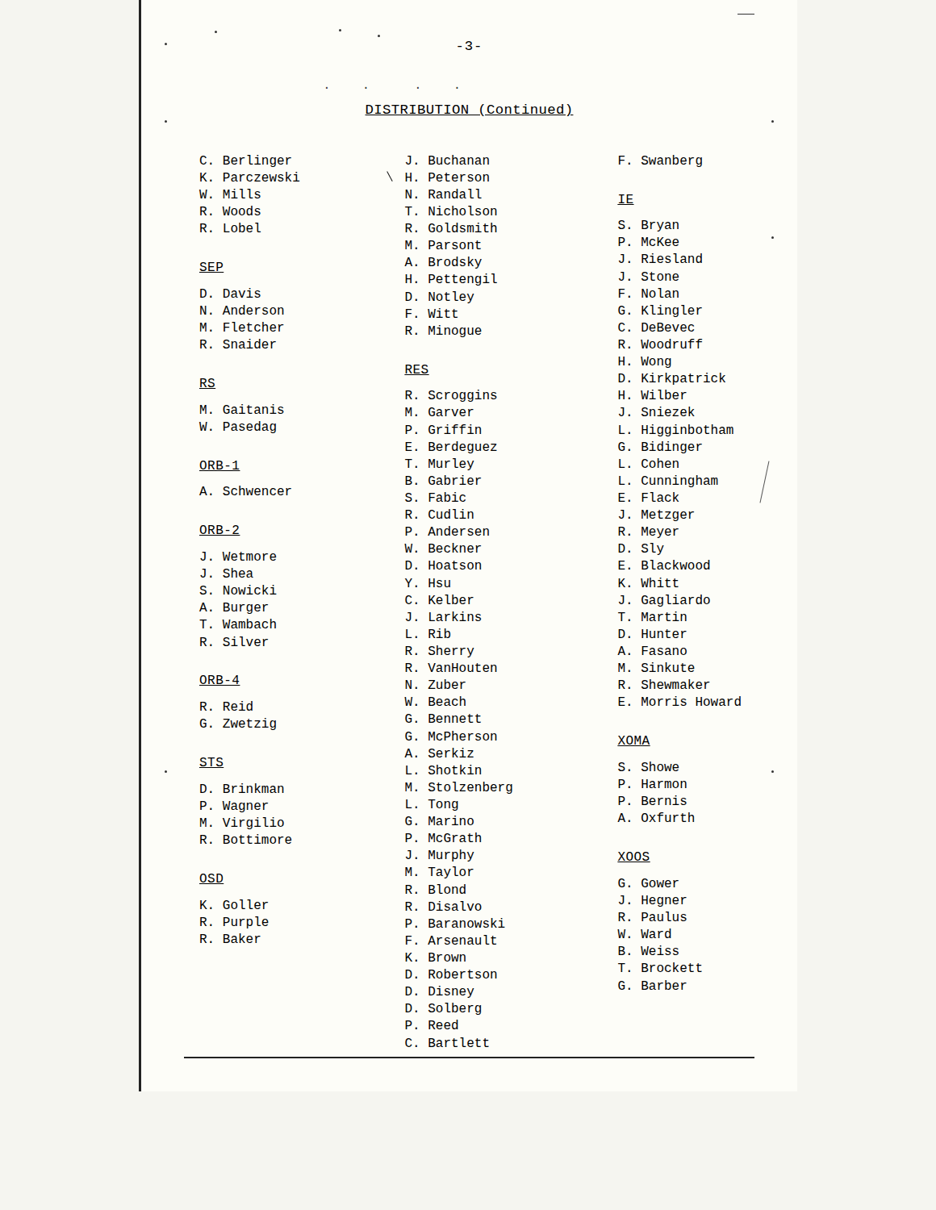-3-
· · · ·
DISTRIBUTION (Continued)
C. Berlinger
K. Parczewski
W. Mills
R. Woods
R. Lobel
SEP
D. Davis
N. Anderson
M. Fletcher
R. Snaider
RS
M. Gaitanis
W. Pasedag
ORB-1
A. Schwencer
ORB-2
J. Wetmore
J. Shea
S. Nowicki
A. Burger
T. Wambach
R. Silver
ORB-4
R. Reid
G. Zwetzig
STS
D. Brinkman
P. Wagner
M. Virgilio
R. Bottimore
OSD
K. Goller
R. Purple
R. Baker
J. Buchanan
H. Peterson
N. Randall
T. Nicholson
R. Goldsmith
M. Parsont
A. Brodsky
H. Pettengil
D. Notley
F. Witt
R. Minogue
RES
R. Scroggins
M. Garver
P. Griffin
E. Berdeguez
T. Murley
B. Gabrier
S. Fabic
R. Cudlin
P. Andersen
W. Beckner
D. Hoatson
Y. Hsu
C. Kelber
J. Larkins
L. Rib
R. Sherry
R. VanHouten
N. Zuber
W. Beach
G. Bennett
G. McPherson
A. Serkiz
L. Shotkin
M. Stolzenberg
L. Tong
G. Marino
P. McGrath
J. Murphy
M. Taylor
R. Blond
R. Disalvo
P. Baranowski
F. Arsenault
K. Brown
D. Robertson
D. Disney
D. Solberg
P. Reed
C. Bartlett
F. Swanberg
IE
S. Bryan
P. McKee
J. Riesland
J. Stone
F. Nolan
G. Klingler
C. DeBevec
R. Woodruff
H. Wong
D. Kirkpatrick
H. Wilber
J. Sniezek
L. Higginbotham
G. Bidinger
L. Cohen
L. Cunningham
E. Flack
J. Metzger
R. Meyer
D. Sly
E. Blackwood
K. Whitt
J. Gagliardo
T. Martin
D. Hunter
A. Fasano
M. Sinkute
R. Shewmaker
E. Morris Howard
XOMA
S. Showe
P. Harmon
P. Bernis
A. Oxfurth
XOOS
G. Gower
J. Hegner
R. Paulus
W. Ward
B. Weiss
T. Brockett
G. Barber